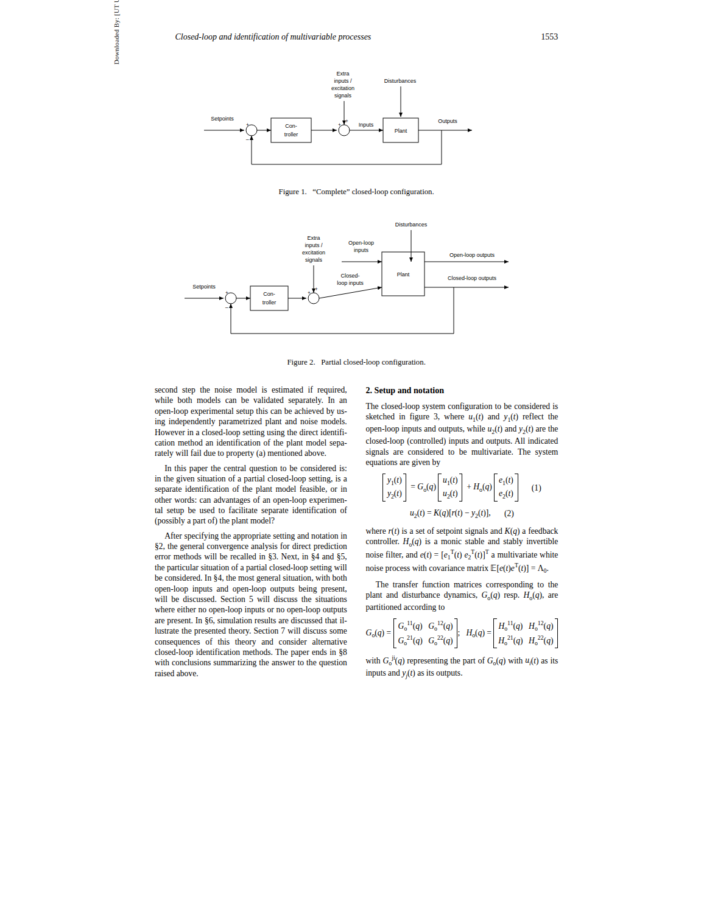Downloaded By: [UT University of Technology Delft] At: 20:22 27 September 2007
Closed-loop and identification of multivariable processes 1553
Extra inputs / excitation signals Disturbances Setpoints + _ Con- troller + + Inputs Plant Outputs
Figure 1. “Complete” closed-loop configuration.
Disturbances Extra inputs / excitation signals Open-loop inputs Plant Open-loop outputs Closed-loop outputs Closed- loop inputs Setpoints + _ Con- troller + +
Figure 2. Partial closed-loop configuration.
second step the noise model is estimated if required, while both models can be validated separately. In an open-loop experimental setup this can be achieved by using independently parametrized plant and noise models. However in a closed-loop setting using the direct identification method an identification of the plant model separately will fail due to property (a) mentioned above.
In this paper the central question to be considered is: in the given situation of a partial closed-loop setting, is a separate identification of the plant model feasible, or in other words: can advantages of an open-loop experimental setup be used to facilitate separate identification of (possibly a part of) the plant model?
After specifying the appropriate setting and notation in §2, the general convergence analysis for direct prediction error methods will be recalled in §3. Next, in §4 and §5, the particular situation of a partial closed-loop setting will be considered. In §4, the most general situation, with both open-loop inputs and open-loop outputs being present, will be discussed. Section 5 will discuss the situations where either no open-loop inputs or no open-loop outputs are present. In §6, simulation results are discussed that illustrate the presented theory. Section 7 will discuss some consequences of this theory and consider alternative closed-loop identification methods. The paper ends in §8 with conclusions summarizing the answer to the question raised above.
2. Setup and notation
The closed-loop system configuration to be considered is sketched in figure 3, where u1(t) and y1(t) reflect the open-loop inputs and outputs, while u2(t) and y2(t) are the closed-loop (controlled) inputs and outputs. All indicated signals are considered to be multivariate. The system equations are given by
y1(t) y2(t) = Go(q) u1(t) u2(t) + Ho(q) e1(t) e2(t) (1)
u2(t) = K(q)[r(t) − y2(t)], (2)
where r(t) is a set of setpoint signals and K(q) a feedback controller. Ho(q) is a monic stable and stably invertible noise filter, and e(t) = [e1T(t) e2T(t)]T a multivariate white noise process with covariance matrix 𝔼[e(t)eT(t)] = Λ0.
The transfer function matrices corresponding to the plant and disturbance dynamics, Go(q) resp. Ho(q), are partitioned according to
Go(q) = Go11(q) Go12(q) Go21(q) Go22(q) ; Ho(q) = Ho11(q) Ho12(q) Ho21(q) Ho22(q)
with Goji(q) representing the part of Go(q) with ui(t) as its inputs and yj(t) as its outputs.